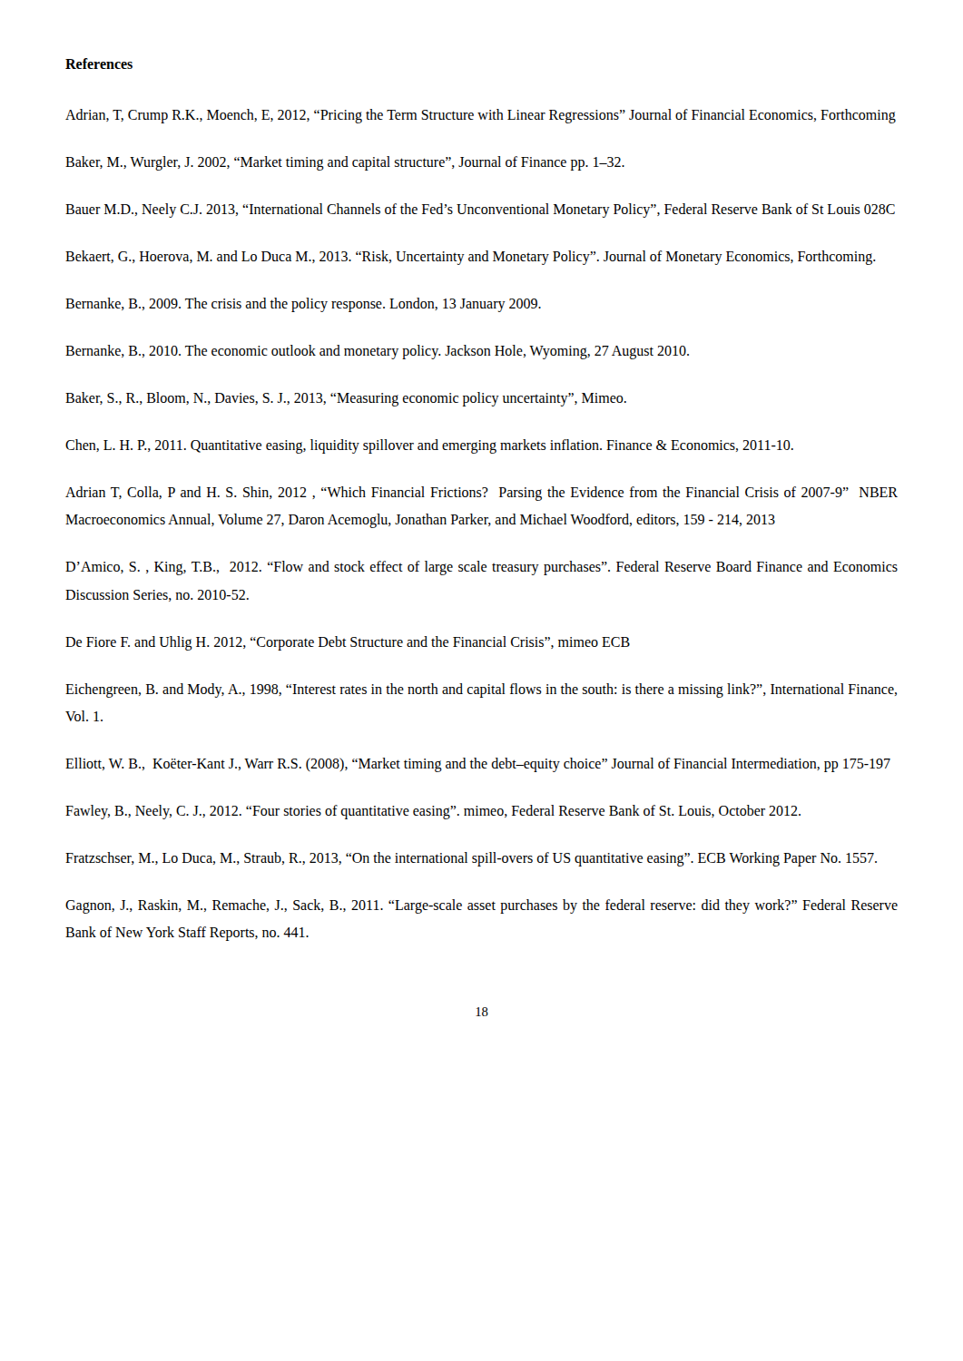References
Adrian, T, Crump R.K., Moench, E, 2012, “Pricing the Term Structure with Linear Regressions” Journal of Financial Economics, Forthcoming
Baker, M., Wurgler, J. 2002, “Market timing and capital structure”, Journal of Finance pp. 1–32.
Bauer M.D., Neely C.J. 2013, “International Channels of the Fed’s Unconventional Monetary Policy”, Federal Reserve Bank of St Louis 028C
Bekaert, G., Hoerova, M. and Lo Duca M., 2013. “Risk, Uncertainty and Monetary Policy”. Journal of Monetary Economics, Forthcoming.
Bernanke, B., 2009. The crisis and the policy response. London, 13 January 2009.
Bernanke, B., 2010. The economic outlook and monetary policy. Jackson Hole, Wyoming, 27 August 2010.
Baker, S., R., Bloom, N., Davies, S. J., 2013, “Measuring economic policy uncertainty”, Mimeo.
Chen, L. H. P., 2011. Quantitative easing, liquidity spillover and emerging markets inflation. Finance & Economics, 2011-10.
Adrian T, Colla, P and H. S. Shin, 2012 , “Which Financial Frictions? Parsing the Evidence from the Financial Crisis of 2007-9” NBER Macroeconomics Annual, Volume 27, Daron Acemoglu, Jonathan Parker, and Michael Woodford, editors, 159 - 214, 2013
D’Amico, S. , King, T.B., 2012. “Flow and stock effect of large scale treasury purchases”. Federal Reserve Board Finance and Economics Discussion Series, no. 2010-52.
De Fiore F. and Uhlig H. 2012, “Corporate Debt Structure and the Financial Crisis”, mimeo ECB
Eichengreen, B. and Mody, A., 1998, “Interest rates in the north and capital flows in the south: is there a missing link?”, International Finance, Vol. 1.
Elliott, W. B., Koëter-Kant J., Warr R.S. (2008), “Market timing and the debt–equity choice” Journal of Financial Intermediation, pp 175-197
Fawley, B., Neely, C. J., 2012. “Four stories of quantitative easing”. mimeo, Federal Reserve Bank of St. Louis, October 2012.
Fratzschser, M., Lo Duca, M., Straub, R., 2013, “On the international spill-overs of US quantitative easing”. ECB Working Paper No. 1557.
Gagnon, J., Raskin, M., Remache, J., Sack, B., 2011. “Large-scale asset purchases by the federal reserve: did they work?” Federal Reserve Bank of New York Staff Reports, no. 441.
18